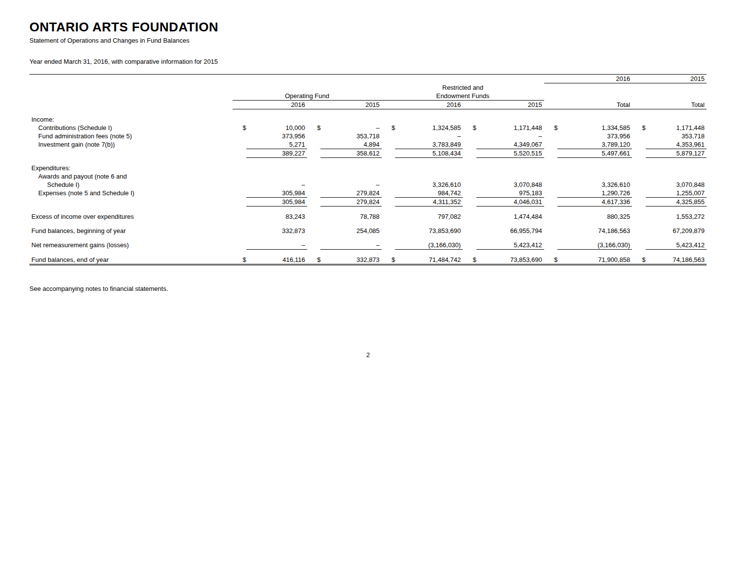ONTARIO ARTS FOUNDATION
Statement of Operations and Changes in Fund Balances
Year ended March 31, 2016, with comparative information for 2015
| | | | | | 2016 | 2015 |
| --- | --- | --- | --- | --- | --- | --- |
| | | Restricted and | | |
| | Operating Fund | Endowment Funds | | |
| | 2016 | 2015 | 2016 | 2015 | Total | Total |
| Income: | |
| Contributions (Schedule I) | $ | 10,000 | $ | – | $ | 1,324,585 | $ | 1,171,448 | $ | 1,334,585 | $ | 1,171,448 |
| Fund administration fees (note 5) | | 373,956 | | 353,718 | | – | | – | | 373,956 | | 353,718 |
| Investment gain (note 7(b)) | | 5,271 | | 4,894 | | 3,783,849 | | 4,349,067 | | 3,789,120 | | 4,353,961 |
| | | 389,227 | | 358,612 | | 5,108,434 | | 5,520,515 | | 5,497,661 | | 5,879,127 |
| Expenditures: | |
| Awards and payout (note 6 and | |
| Schedule I) | | – | | – | | 3,326,610 | | 3,070,848 | | 3,326,610 | | 3,070,848 |
| Expenses (note 5 and Schedule I) | | 305,984 | | 279,824 | | 984,742 | | 975,183 | | 1,290,726 | | 1,255,007 |
| | | 305,984 | | 279,824 | | 4,311,352 | | 4,046,031 | | 4,617,336 | | 4,325,855 |
| Excess of income over expenditures | | 83,243 | | 78,788 | | 797,082 | | 1,474,484 | | 880,325 | | 1,553,272 |
| Fund balances, beginning of year | | 332,873 | | 254,085 | | 73,853,690 | | 66,955,794 | | 74,186,563 | | 67,209,879 |
| Net remeasurement gains (losses) | | – | | – | | (3,166,030) | | 5,423,412 | | (3,166,030) | | 5,423,412 |
| Fund balances, end of year | $ | 416,116 | $ | 332,873 | $ | 71,484,742 | $ | 73,853,690 | $ | 71,900,858 | $ | 74,186,563 |
See accompanying notes to financial statements.
2